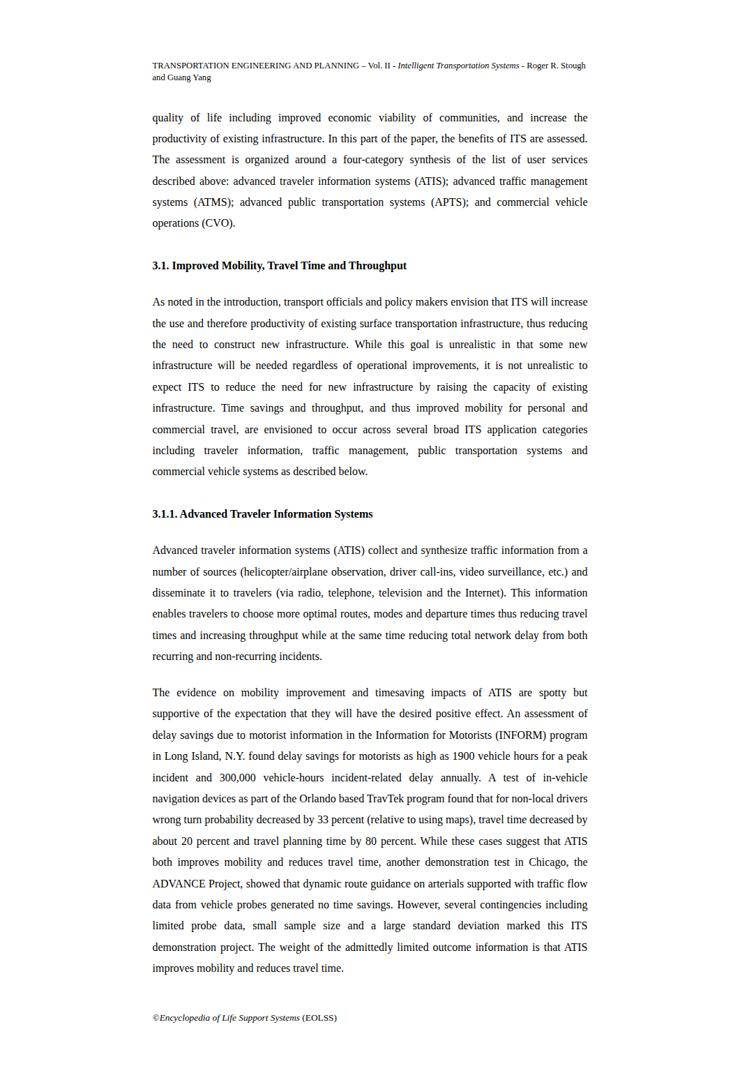TRANSPORTATION ENGINEERING AND PLANNING – Vol. II - Intelligent Transportation Systems - Roger R. Stough and Guang Yang
quality of life including improved economic viability of communities, and increase the productivity of existing infrastructure. In this part of the paper, the benefits of ITS are assessed. The assessment is organized around a four-category synthesis of the list of user services described above: advanced traveler information systems (ATIS); advanced traffic management systems (ATMS); advanced public transportation systems (APTS); and commercial vehicle operations (CVO).
3.1. Improved Mobility, Travel Time and Throughput
As noted in the introduction, transport officials and policy makers envision that ITS will increase the use and therefore productivity of existing surface transportation infrastructure, thus reducing the need to construct new infrastructure. While this goal is unrealistic in that some new infrastructure will be needed regardless of operational improvements, it is not unrealistic to expect ITS to reduce the need for new infrastructure by raising the capacity of existing infrastructure. Time savings and throughput, and thus improved mobility for personal and commercial travel, are envisioned to occur across several broad ITS application categories including traveler information, traffic management, public transportation systems and commercial vehicle systems as described below.
3.1.1. Advanced Traveler Information Systems
Advanced traveler information systems (ATIS) collect and synthesize traffic information from a number of sources (helicopter/airplane observation, driver call-ins, video surveillance, etc.) and disseminate it to travelers (via radio, telephone, television and the Internet). This information enables travelers to choose more optimal routes, modes and departure times thus reducing travel times and increasing throughput while at the same time reducing total network delay from both recurring and non-recurring incidents.
The evidence on mobility improvement and timesaving impacts of ATIS are spotty but supportive of the expectation that they will have the desired positive effect. An assessment of delay savings due to motorist information in the Information for Motorists (INFORM) program in Long Island, N.Y. found delay savings for motorists as high as 1900 vehicle hours for a peak incident and 300,000 vehicle-hours incident-related delay annually. A test of in-vehicle navigation devices as part of the Orlando based TravTek program found that for non-local drivers wrong turn probability decreased by 33 percent (relative to using maps), travel time decreased by about 20 percent and travel planning time by 80 percent. While these cases suggest that ATIS both improves mobility and reduces travel time, another demonstration test in Chicago, the ADVANCE Project, showed that dynamic route guidance on arterials supported with traffic flow data from vehicle probes generated no time savings. However, several contingencies including limited probe data, small sample size and a large standard deviation marked this ITS demonstration project. The weight of the admittedly limited outcome information is that ATIS improves mobility and reduces travel time.
©Encyclopedia of Life Support Systems (EOLSS)